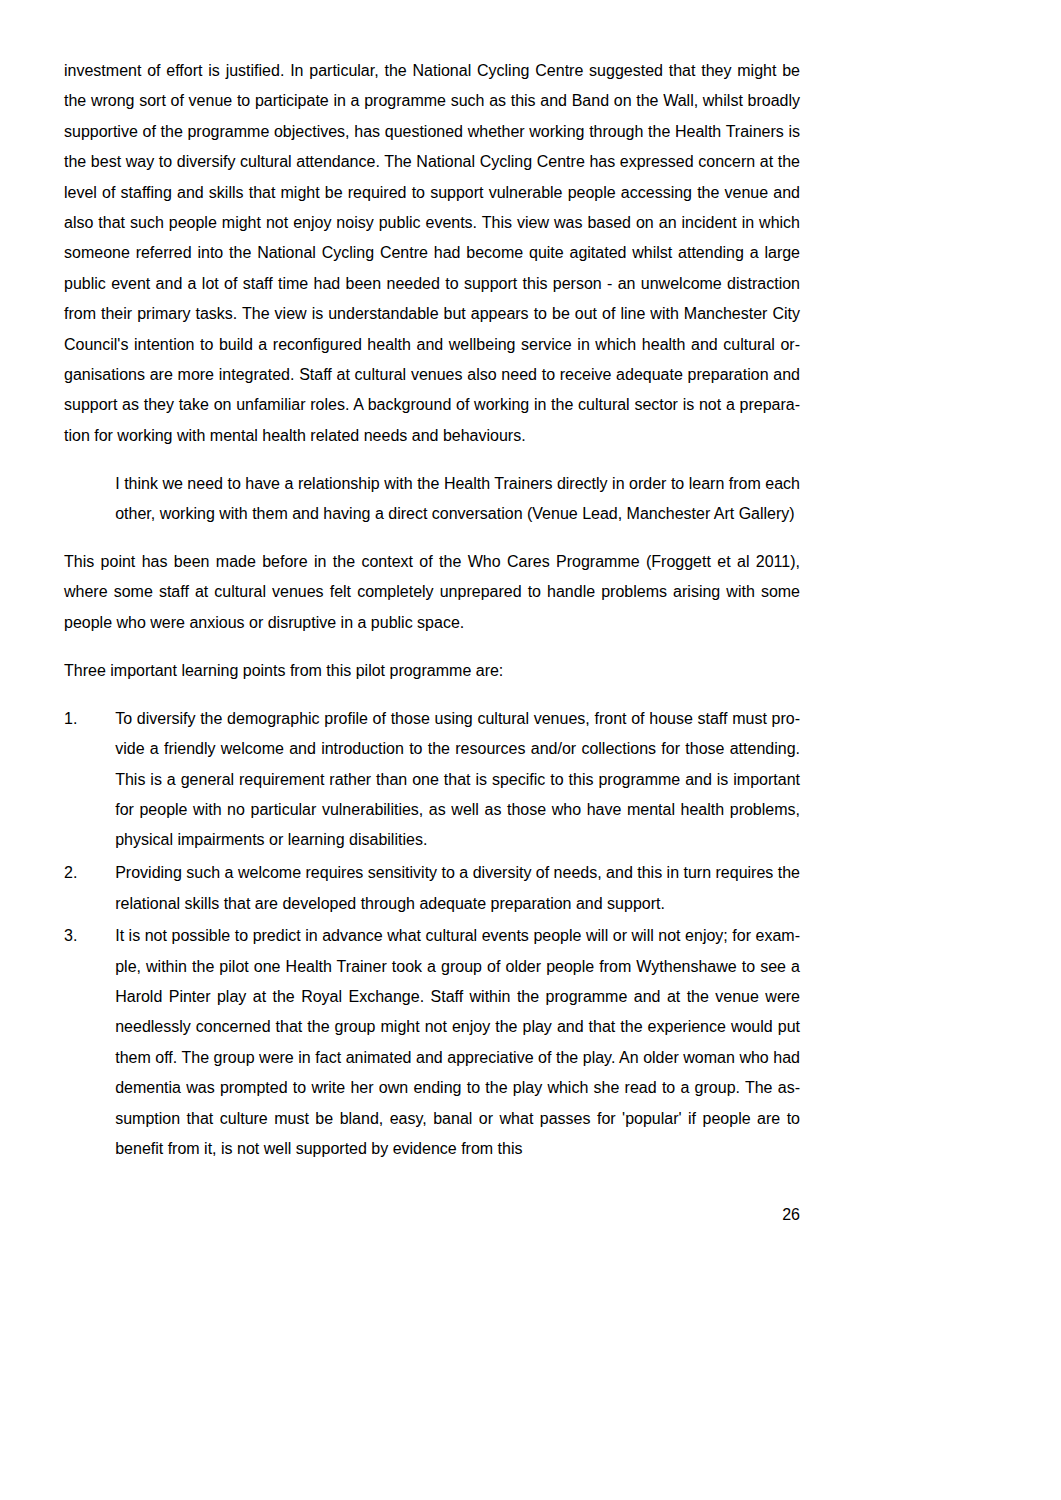investment of effort is justified. In particular, the National Cycling Centre suggested that they might be the wrong sort of venue to participate in a programme such as this and Band on the Wall, whilst broadly supportive of the programme objectives, has questioned whether working through the Health Trainers is the best way to diversify cultural attendance. The National Cycling Centre has expressed concern at the level of staffing and skills that might be required to support vulnerable people accessing the venue and also that such people might not enjoy noisy public events. This view was based on an incident in which someone referred into the National Cycling Centre had become quite agitated whilst attending a large public event and a lot of staff time had been needed to support this person - an unwelcome distraction from their primary tasks. The view is understandable but appears to be out of line with Manchester City Council's intention to build a reconfigured health and wellbeing service in which health and cultural organisations are more integrated. Staff at cultural venues also need to receive adequate preparation and support as they take on unfamiliar roles. A background of working in the cultural sector is not a preparation for working with mental health related needs and behaviours.
I think we need to have a relationship with the Health Trainers directly in order to learn from each other, working with them and having a direct conversation (Venue Lead, Manchester Art Gallery)
This point has been made before in the context of the Who Cares Programme (Froggett et al 2011), where some staff at cultural venues felt completely unprepared to handle problems arising with some people who were anxious or disruptive in a public space.
Three important learning points from this pilot programme are:
To diversify the demographic profile of those using cultural venues, front of house staff must provide a friendly welcome and introduction to the resources and/or collections for those attending. This is a general requirement rather than one that is specific to this programme and is important for people with no particular vulnerabilities, as well as those who have mental health problems, physical impairments or learning disabilities.
Providing such a welcome requires sensitivity to a diversity of needs, and this in turn requires the relational skills that are developed through adequate preparation and support.
It is not possible to predict in advance what cultural events people will or will not enjoy; for example, within the pilot one Health Trainer took a group of older people from Wythenshawe to see a Harold Pinter play at the Royal Exchange. Staff within the programme and at the venue were needlessly concerned that the group might not enjoy the play and that the experience would put them off. The group were in fact animated and appreciative of the play. An older woman who had dementia was prompted to write her own ending to the play which she read to a group. The assumption that culture must be bland, easy, banal or what passes for 'popular' if people are to benefit from it, is not well supported by evidence from this
26